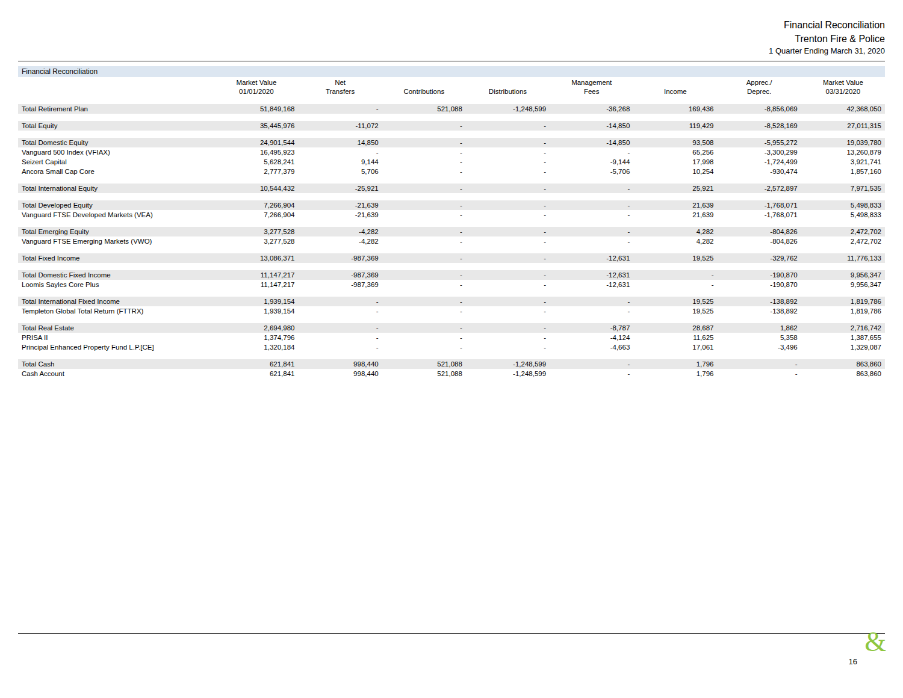Financial Reconciliation
Trenton Fire & Police
1 Quarter Ending March 31, 2020
| Financial Reconciliation |
| | Market Value 01/01/2020 | Net Transfers | Contributions | Distributions | Management Fees | Income | Apprec./ Deprec. | Market Value 03/31/2020 |
| Total Retirement Plan | 51,849,168 | - | 521,088 | -1,248,599 | -36,268 | 169,436 | -8,856,069 | 42,368,050 |
| Total Equity | 35,445,976 | -11,072 | - | - | -14,850 | 119,429 | -8,528,169 | 27,011,315 |
| Total Domestic Equity | 24,901,544 | 14,850 | - | - | -14,850 | 93,508 | -5,955,272 | 19,039,780 |
| Vanguard 500 Index (VFIAX) | 16,495,923 | - | - | - | - | 65,256 | -3,300,299 | 13,260,879 |
| Seizert Capital | 5,628,241 | 9,144 | - | - | -9,144 | 17,998 | -1,724,499 | 3,921,741 |
| Ancora Small Cap Core | 2,777,379 | 5,706 | - | - | -5,706 | 10,254 | -930,474 | 1,857,160 |
| Total International Equity | 10,544,432 | -25,921 | - | - | - | 25,921 | -2,572,897 | 7,971,535 |
| Total Developed Equity | 7,266,904 | -21,639 | - | - | - | 21,639 | -1,768,071 | 5,498,833 |
| Vanguard FTSE Developed Markets (VEA) | 7,266,904 | -21,639 | - | - | - | 21,639 | -1,768,071 | 5,498,833 |
| Total Emerging Equity | 3,277,528 | -4,282 | - | - | - | 4,282 | -804,826 | 2,472,702 |
| Vanguard FTSE Emerging Markets (VWO) | 3,277,528 | -4,282 | - | - | - | 4,282 | -804,826 | 2,472,702 |
| Total Fixed Income | 13,086,371 | -987,369 | - | - | -12,631 | 19,525 | -329,762 | 11,776,133 |
| Total Domestic Fixed Income | 11,147,217 | -987,369 | - | - | -12,631 | - | -190,870 | 9,956,347 |
| Loomis Sayles Core Plus | 11,147,217 | -987,369 | - | - | -12,631 | - | -190,870 | 9,956,347 |
| Total International Fixed Income | 1,939,154 | - | - | - | - | 19,525 | -138,892 | 1,819,786 |
| Templeton Global Total Return (FTTRX) | 1,939,154 | - | - | - | - | 19,525 | -138,892 | 1,819,786 |
| Total Real Estate | 2,694,980 | - | - | - | -8,787 | 28,687 | 1,862 | 2,716,742 |
| PRISA II | 1,374,796 | - | - | - | -4,124 | 11,625 | 5,358 | 1,387,655 |
| Principal Enhanced Property Fund L.P.[CE] | 1,320,184 | - | - | - | -4,663 | 17,061 | -3,496 | 1,329,087 |
| Total Cash | 621,841 | 998,440 | 521,088 | -1,248,599 | - | 1,796 | - | 863,860 |
| Cash Account | 621,841 | 998,440 | 521,088 | -1,248,599 | - | 1,796 | - | 863,860 |
&
16